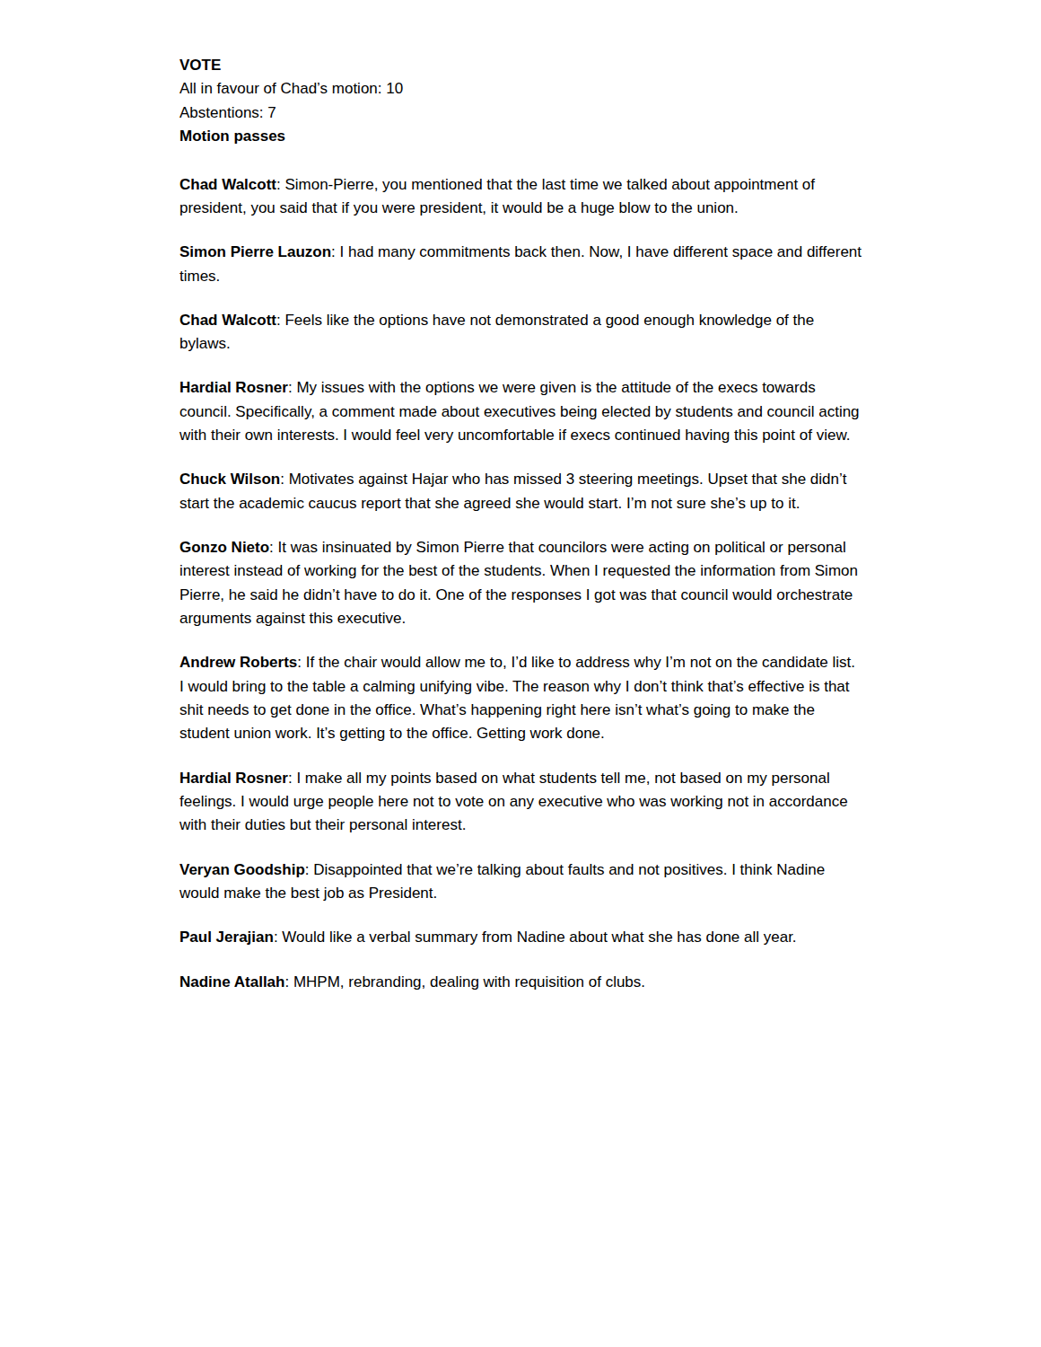VOTE
All in favour of Chad’s motion: 10
Abstentions: 7
Motion passes
Chad Walcott: Simon-Pierre, you mentioned that the last time we talked about appointment of president, you said that if you were president, it would be a huge blow to the union.
Simon Pierre Lauzon: I had many commitments back then. Now, I have different space and different times.
Chad Walcott: Feels like the options have not demonstrated a good enough knowledge of the bylaws.
Hardial Rosner: My issues with the options we were given is the attitude of the execs towards council. Specifically, a comment made about executives being elected by students and council acting with their own interests. I would feel very uncomfortable if execs continued having this point of view.
Chuck Wilson: Motivates against Hajar who has missed 3 steering meetings. Upset that she didn’t start the academic caucus report that she agreed she would start. I’m not sure she’s up to it.
Gonzo Nieto: It was insinuated by Simon Pierre that councilors were acting on political or personal interest instead of working for the best of the students. When I requested the information from Simon Pierre, he said he didn’t have to do it. One of the responses I got was that council would orchestrate arguments against this executive.
Andrew Roberts: If the chair would allow me to, I’d like to address why I’m not on the candidate list. I would bring to the table a calming unifying vibe. The reason why I don’t think that’s effective is that shit needs to get done in the office. What’s happening right here isn’t what’s going to make the student union work. It’s getting to the office. Getting work done.
Hardial Rosner: I make all my points based on what students tell me, not based on my personal feelings. I would urge people here not to vote on any executive who was working not in accordance with their duties but their personal interest.
Veryan Goodship: Disappointed that we’re talking about faults and not positives. I think Nadine would make the best job as President.
Paul Jerajian: Would like a verbal summary from Nadine about what she has done all year.
Nadine Atallah: MHPM, rebranding, dealing with requisition of clubs.